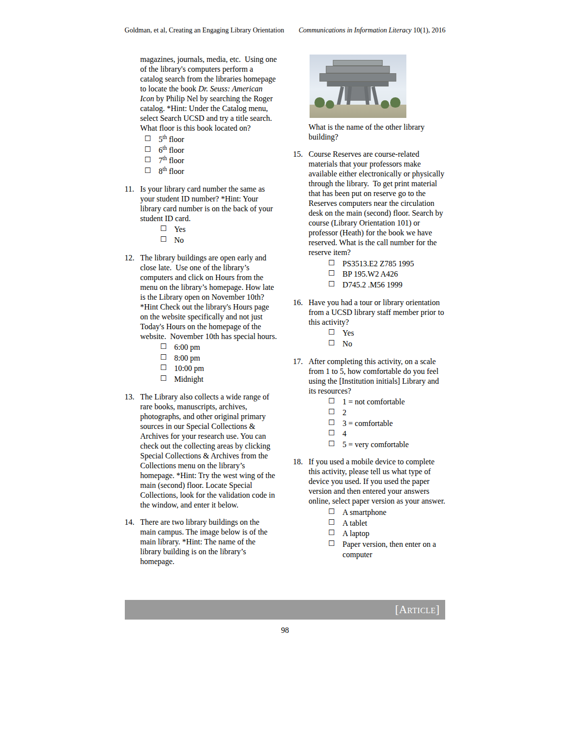Goldman, et al, Creating an Engaging Library Orientation
Communications in Information Literacy 10(1), 2016
magazines, journals, media, etc. Using one of the library's computers perform a catalog search from the libraries homepage to locate the book Dr. Seuss: American Icon by Philip Nel by searching the Roger catalog. *Hint: Under the Catalog menu, select Search UCSD and try a title search.
What floor is this book located on?
5th floor
6th floor
7th floor
8th floor
11. Is your library card number the same as your student ID number? *Hint: Your library card number is on the back of your student ID card.
Yes
No
12. The library buildings are open early and close late. Use one of the library’s computers and click on Hours from the menu on the library’s homepage. How late is the Library open on November 10th? *Hint Check out the library's Hours page on the website specifically and not just Today's Hours on the homepage of the website. November 10th has special hours.
6:00 pm
8:00 pm
10:00 pm
Midnight
13. The Library also collects a wide range of rare books, manuscripts, archives, photographs, and other original primary sources in our Special Collections & Archives for your research use. You can check out the collecting areas by clicking Special Collections & Archives from the Collections menu on the library’s homepage. *Hint: Try the west wing of the main (second) floor. Locate Special Collections, look for the validation code in the window, and enter it below.
14. There are two library buildings on the main campus. The image below is of the main library. *Hint: The name of the library building is on the library’s homepage.
What is the name of the other library building?
15. Course Reserves are course-related materials that your professors make available either electronically or physically through the library. To get print material that has been put on reserve go to the Reserves computers near the circulation desk on the main (second) floor. Search by course (Library Orientation 101) or professor (Heath) for the book we have reserved. What is the call number for the reserve item?
PS3513.E2 Z785 1995
BP 195.W2 A426
D745.2 .M56 1999
16. Have you had a tour or library orientation from a UCSD library staff member prior to this activity?
Yes
No
17. After completing this activity, on a scale from 1 to 5, how comfortable do you feel using the [Institution initials] Library and its resources?
1 = not comfortable
2
3 = comfortable
4
5 = very comfortable
18. If you used a mobile device to complete this activity, please tell us what type of device you used. If you used the paper version and then entered your answers online, select paper version as your answer.
A smartphone
A tablet
A laptop
Paper version, then enter on a computer
[Article]
98